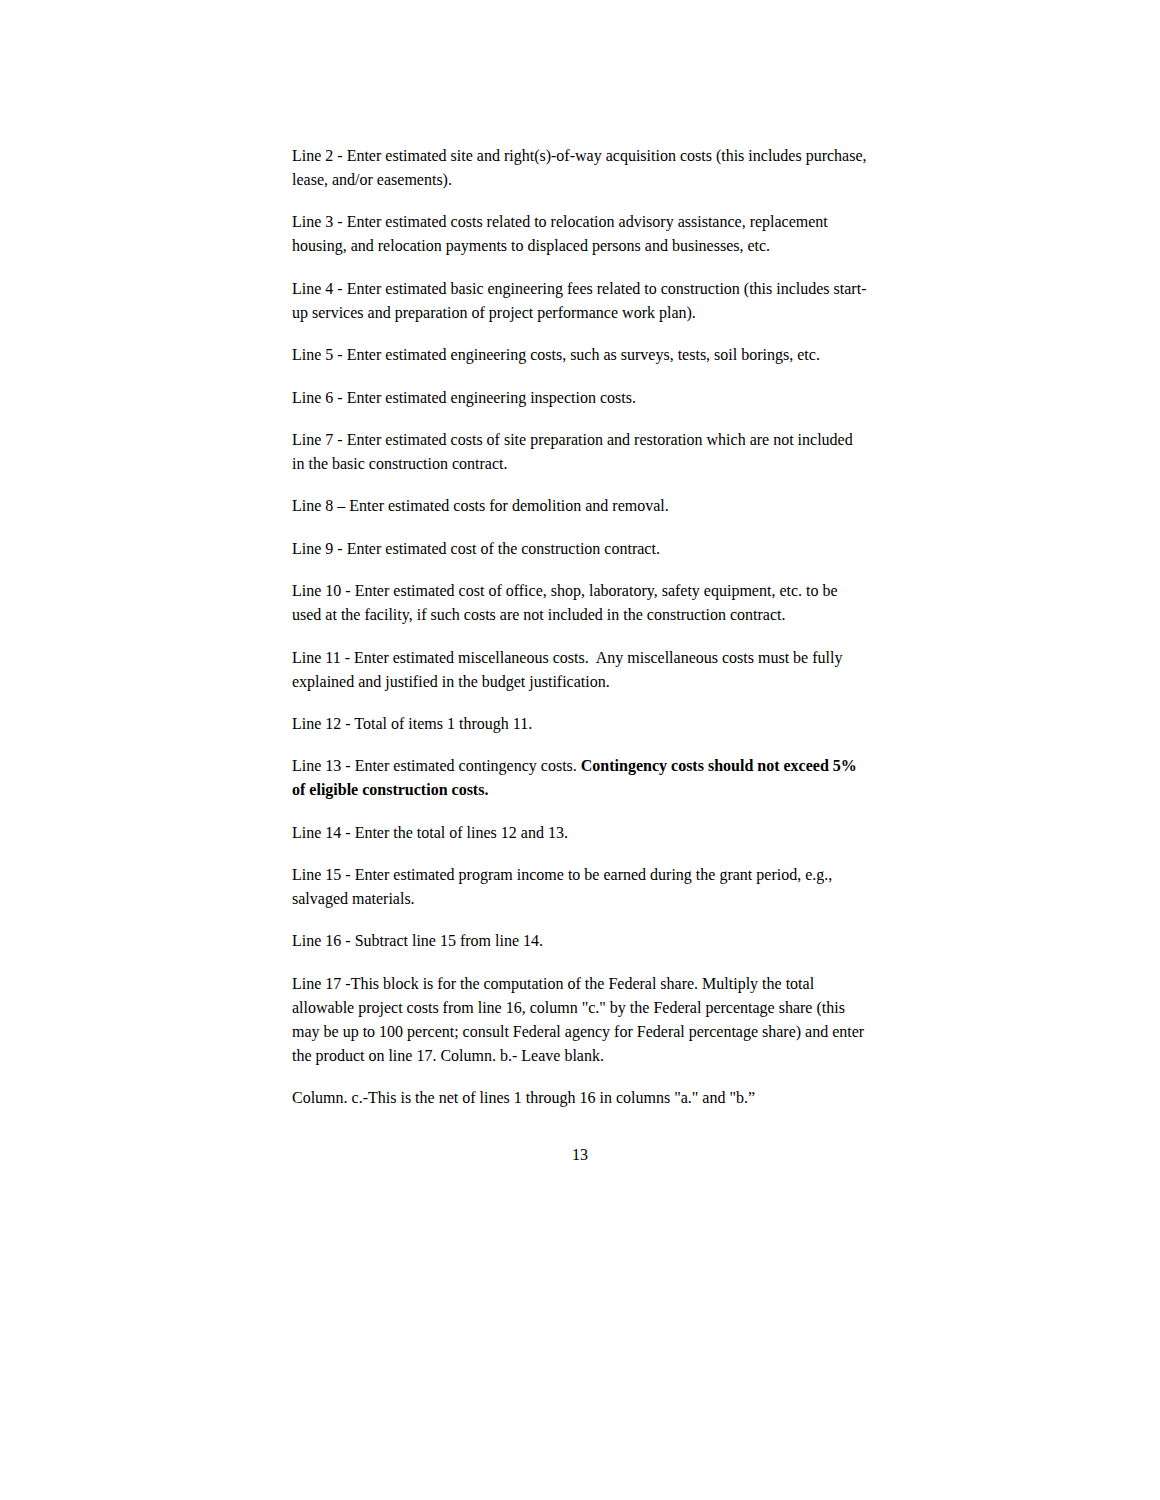Line 2 - Enter estimated site and right(s)-of-way acquisition costs (this includes purchase, lease, and/or easements).
Line 3 - Enter estimated costs related to relocation advisory assistance, replacement housing, and relocation payments to displaced persons and businesses, etc.
Line 4 - Enter estimated basic engineering fees related to construction (this includes start-up services and preparation of project performance work plan).
Line 5 - Enter estimated engineering costs, such as surveys, tests, soil borings, etc.
Line 6 - Enter estimated engineering inspection costs.
Line 7 - Enter estimated costs of site preparation and restoration which are not included in the basic construction contract.
Line 8 – Enter estimated costs for demolition and removal.
Line 9 - Enter estimated cost of the construction contract.
Line 10 - Enter estimated cost of office, shop, laboratory, safety equipment, etc. to be used at the facility, if such costs are not included in the construction contract.
Line 11 - Enter estimated miscellaneous costs. Any miscellaneous costs must be fully explained and justified in the budget justification.
Line 12 - Total of items 1 through 11.
Line 13 - Enter estimated contingency costs. Contingency costs should not exceed 5% of eligible construction costs.
Line 14 - Enter the total of lines 12 and 13.
Line 15 - Enter estimated program income to be earned during the grant period, e.g., salvaged materials.
Line 16 - Subtract line 15 from line 14.
Line 17 -This block is for the computation of the Federal share. Multiply the total allowable project costs from line 16, column "c." by the Federal percentage share (this may be up to 100 percent; consult Federal agency for Federal percentage share) and enter the product on line 17. Column. b.- Leave blank.
Column. c.-This is the net of lines 1 through 16 in columns "a." and "b.”
13